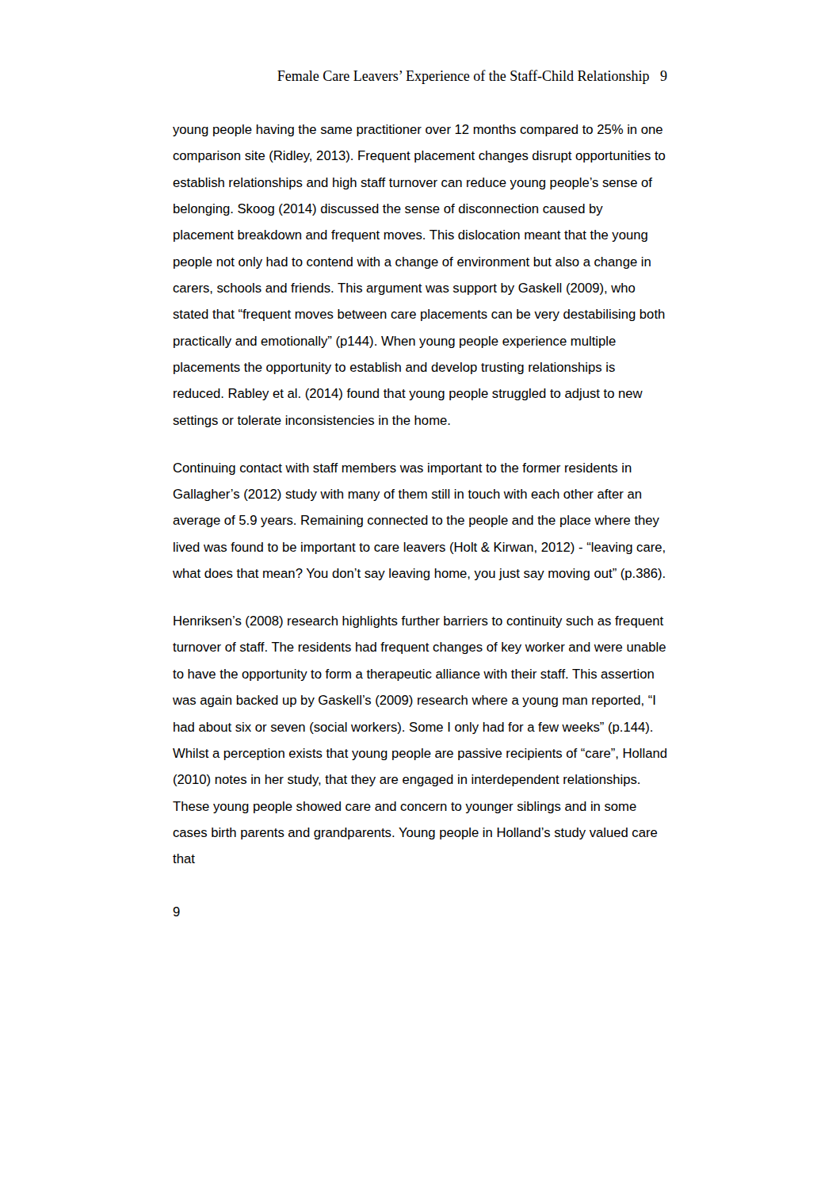Female Care Leavers’ Experience of the Staff-Child Relationship 9
young people having the same practitioner over 12 months compared to 25% in one comparison site (Ridley, 2013). Frequent placement changes disrupt opportunities to establish relationships and high staff turnover can reduce young people’s sense of belonging. Skoog (2014) discussed the sense of disconnection caused by placement breakdown and frequent moves. This dislocation meant that the young people not only had to contend with a change of environment but also a change in carers, schools and friends. This argument was support by Gaskell (2009), who stated that “frequent moves between care placements can be very destabilising both practically and emotionally” (p144). When young people experience multiple placements the opportunity to establish and develop trusting relationships is reduced. Rabley et al. (2014) found that young people struggled to adjust to new settings or tolerate inconsistencies in the home.
Continuing contact with staff members was important to the former residents in Gallagher’s (2012) study with many of them still in touch with each other after an average of 5.9 years. Remaining connected to the people and the place where they lived was found to be important to care leavers (Holt & Kirwan, 2012) - “leaving care, what does that mean? You don’t say leaving home, you just say moving out” (p.386).
Henriksen’s (2008) research highlights further barriers to continuity such as frequent turnover of staff. The residents had frequent changes of key worker and were unable to have the opportunity to form a therapeutic alliance with their staff. This assertion was again backed up by Gaskell’s (2009) research where a young man reported, “I had about six or seven (social workers). Some I only had for a few weeks” (p.144). Whilst a perception exists that young people are passive recipients of “care”, Holland (2010) notes in her study, that they are engaged in interdependent relationships. These young people showed care and concern to younger siblings and in some cases birth parents and grandparents. Young people in Holland’s study valued care that
9